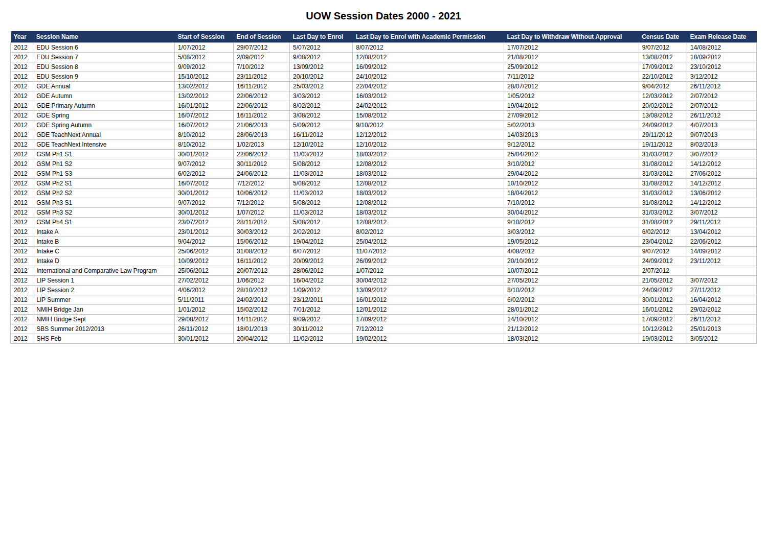UOW Session Dates 2000 - 2021
| Year | Session Name | Start of Session | End of Session | Last Day to Enrol | Last Day to Enrol with Academic Permission | Last Day to Withdraw Without Approval | Census Date | Exam Release Date |
| --- | --- | --- | --- | --- | --- | --- | --- | --- |
| 2012 | EDU Session 6 | 1/07/2012 | 29/07/2012 | 5/07/2012 | 8/07/2012 | 17/07/2012 | 9/07/2012 | 14/08/2012 |
| 2012 | EDU Session 7 | 5/08/2012 | 2/09/2012 | 9/08/2012 | 12/08/2012 | 21/08/2012 | 13/08/2012 | 18/09/2012 |
| 2012 | EDU Session 8 | 9/09/2012 | 7/10/2012 | 13/09/2012 | 16/09/2012 | 25/09/2012 | 17/09/2012 | 23/10/2012 |
| 2012 | EDU Session 9 | 15/10/2012 | 23/11/2012 | 20/10/2012 | 24/10/2012 | 7/11/2012 | 22/10/2012 | 3/12/2012 |
| 2012 | GDE Annual | 13/02/2012 | 16/11/2012 | 25/03/2012 | 22/04/2012 | 28/07/2012 | 9/04/2012 | 26/11/2012 |
| 2012 | GDE Autumn | 13/02/2012 | 22/06/2012 | 3/03/2012 | 16/03/2012 | 1/05/2012 | 12/03/2012 | 2/07/2012 |
| 2012 | GDE Primary Autumn | 16/01/2012 | 22/06/2012 | 8/02/2012 | 24/02/2012 | 19/04/2012 | 20/02/2012 | 2/07/2012 |
| 2012 | GDE Spring | 16/07/2012 | 16/11/2012 | 3/08/2012 | 15/08/2012 | 27/09/2012 | 13/08/2012 | 26/11/2012 |
| 2012 | GDE Spring Autumn | 16/07/2012 | 21/06/2013 | 5/09/2012 | 9/10/2012 | 5/02/2013 | 24/09/2012 | 4/07/2013 |
| 2012 | GDE TeachNext Annual | 8/10/2012 | 28/06/2013 | 16/11/2012 | 12/12/2012 | 14/03/2013 | 29/11/2012 | 9/07/2013 |
| 2012 | GDE TeachNext Intensive | 8/10/2012 | 1/02/2013 | 12/10/2012 | 12/10/2012 | 9/12/2012 | 19/11/2012 | 8/02/2013 |
| 2012 | GSM Ph1 S1 | 30/01/2012 | 22/06/2012 | 11/03/2012 | 18/03/2012 | 25/04/2012 | 31/03/2012 | 3/07/2012 |
| 2012 | GSM Ph1 S2 | 9/07/2012 | 30/11/2012 | 5/08/2012 | 12/08/2012 | 3/10/2012 | 31/08/2012 | 14/12/2012 |
| 2012 | GSM Ph1 S3 | 6/02/2012 | 24/06/2012 | 11/03/2012 | 18/03/2012 | 29/04/2012 | 31/03/2012 | 27/06/2012 |
| 2012 | GSM Ph2 S1 | 16/07/2012 | 7/12/2012 | 5/08/2012 | 12/08/2012 | 10/10/2012 | 31/08/2012 | 14/12/2012 |
| 2012 | GSM Ph2 S2 | 30/01/2012 | 10/06/2012 | 11/03/2012 | 18/03/2012 | 18/04/2012 | 31/03/2012 | 13/06/2012 |
| 2012 | GSM Ph3 S1 | 9/07/2012 | 7/12/2012 | 5/08/2012 | 12/08/2012 | 7/10/2012 | 31/08/2012 | 14/12/2012 |
| 2012 | GSM Ph3 S2 | 30/01/2012 | 1/07/2012 | 11/03/2012 | 18/03/2012 | 30/04/2012 | 31/03/2012 | 3/07/2012 |
| 2012 | GSM Ph4 S1 | 23/07/2012 | 28/11/2012 | 5/08/2012 | 12/08/2012 | 9/10/2012 | 31/08/2012 | 29/11/2012 |
| 2012 | Intake A | 23/01/2012 | 30/03/2012 | 2/02/2012 | 8/02/2012 | 3/03/2012 | 6/02/2012 | 13/04/2012 |
| 2012 | Intake B | 9/04/2012 | 15/06/2012 | 19/04/2012 | 25/04/2012 | 19/05/2012 | 23/04/2012 | 22/06/2012 |
| 2012 | Intake C | 25/06/2012 | 31/08/2012 | 6/07/2012 | 11/07/2012 | 4/08/2012 | 9/07/2012 | 14/09/2012 |
| 2012 | Intake D | 10/09/2012 | 16/11/2012 | 20/09/2012 | 26/09/2012 | 20/10/2012 | 24/09/2012 | 23/11/2012 |
| 2012 | International and Comparative Law Program | 25/06/2012 | 20/07/2012 | 28/06/2012 | 1/07/2012 | 10/07/2012 | 2/07/2012 | |
| 2012 | LIP Session 1 | 27/02/2012 | 1/06/2012 | 16/04/2012 | 30/04/2012 | 27/05/2012 | 21/05/2012 | 3/07/2012 |
| 2012 | LIP Session 2 | 4/06/2012 | 28/10/2012 | 1/09/2012 | 13/09/2012 | 8/10/2012 | 24/09/2012 | 27/11/2012 |
| 2012 | LIP Summer | 5/11/2011 | 24/02/2012 | 23/12/2011 | 16/01/2012 | 6/02/2012 | 30/01/2012 | 16/04/2012 |
| 2012 | NMIH Bridge Jan | 1/01/2012 | 15/02/2012 | 7/01/2012 | 12/01/2012 | 28/01/2012 | 16/01/2012 | 29/02/2012 |
| 2012 | NMIH Bridge Sept | 29/08/2012 | 14/11/2012 | 9/09/2012 | 17/09/2012 | 14/10/2012 | 17/09/2012 | 26/11/2012 |
| 2012 | SBS Summer 2012/2013 | 26/11/2012 | 18/01/2013 | 30/11/2012 | 7/12/2012 | 21/12/2012 | 10/12/2012 | 25/01/2013 |
| 2012 | SHS Feb | 30/01/2012 | 20/04/2012 | 11/02/2012 | 19/02/2012 | 18/03/2012 | 19/03/2012 | 3/05/2012 |